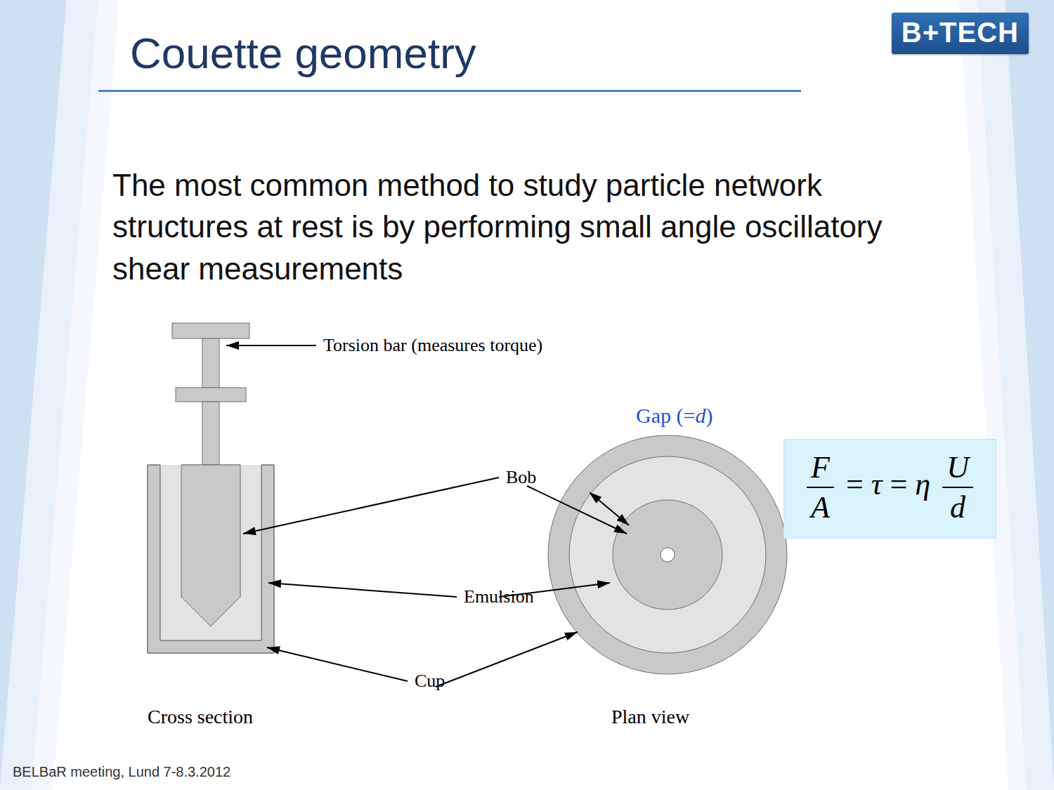B+TECH
Couette geometry
The most common method to study particle network structures at rest is by performing small angle oscillatory shear measurements
Torsion bar (measures torque) Bob Emulsion Cup Cross section Plan view
Gap (=d)
FA = τ = η Ud
BELBaR meeting, Lund 7-8.3.2012